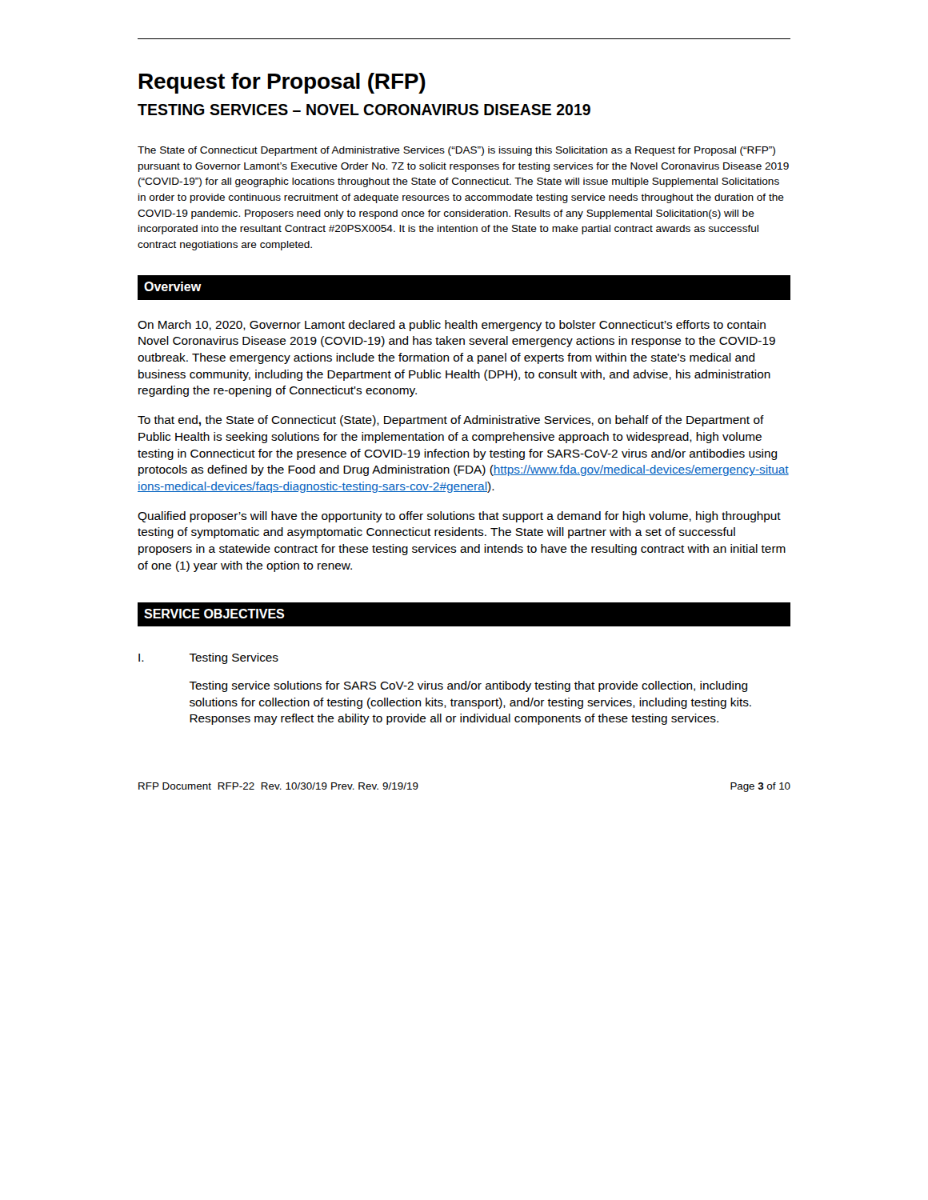Request for Proposal (RFP)
TESTING SERVICES – NOVEL CORONAVIRUS DISEASE 2019
The State of Connecticut Department of Administrative Services (“DAS”) is issuing this Solicitation as a Request for Proposal (“RFP”) pursuant to Governor Lamont’s Executive Order No. 7Z to solicit responses for testing services for the Novel Coronavirus Disease 2019 (“COVID-19”) for all geographic locations throughout the State of Connecticut. The State will issue multiple Supplemental Solicitations in order to provide continuous recruitment of adequate resources to accommodate testing service needs throughout the duration of the COVID-19 pandemic. Proposers need only to respond once for consideration. Results of any Supplemental Solicitation(s) will be incorporated into the resultant Contract #20PSX0054. It is the intention of the State to make partial contract awards as successful contract negotiations are completed.
Overview
On March 10, 2020, Governor Lamont declared a public health emergency to bolster Connecticut’s efforts to contain Novel Coronavirus Disease 2019 (COVID-19) and has taken several emergency actions in response to the COVID-19 outbreak. These emergency actions include the formation of a panel of experts from within the state's medical and business community, including the Department of Public Health (DPH), to consult with, and advise, his administration regarding the re-opening of Connecticut's economy.
To that end, the State of Connecticut (State), Department of Administrative Services, on behalf of the Department of Public Health is seeking solutions for the implementation of a comprehensive approach to widespread, high volume testing in Connecticut for the presence of COVID-19 infection by testing for SARS-CoV-2 virus and/or antibodies using protocols as defined by the Food and Drug Administration (FDA) (https://www.fda.gov/medical-devices/emergency-situations-medical-devices/faqs-diagnostic-testing-sars-cov-2#general).
Qualified proposer’s will have the opportunity to offer solutions that support a demand for high volume, high throughput testing of symptomatic and asymptomatic Connecticut residents. The State will partner with a set of successful proposers in a statewide contract for these testing services and intends to have the resulting contract with an initial term of one (1) year with the option to renew.
SERVICE OBJECTIVES
I.
Testing Services
Testing service solutions for SARS CoV-2 virus and/or antibody testing that provide collection, including solutions for collection of testing (collection kits, transport), and/or testing services, including testing kits. Responses may reflect the ability to provide all or individual components of these testing services.
RFP Document RFP-22 Rev. 10/30/19 Prev. Rev. 9/19/19
Page 3 of 10